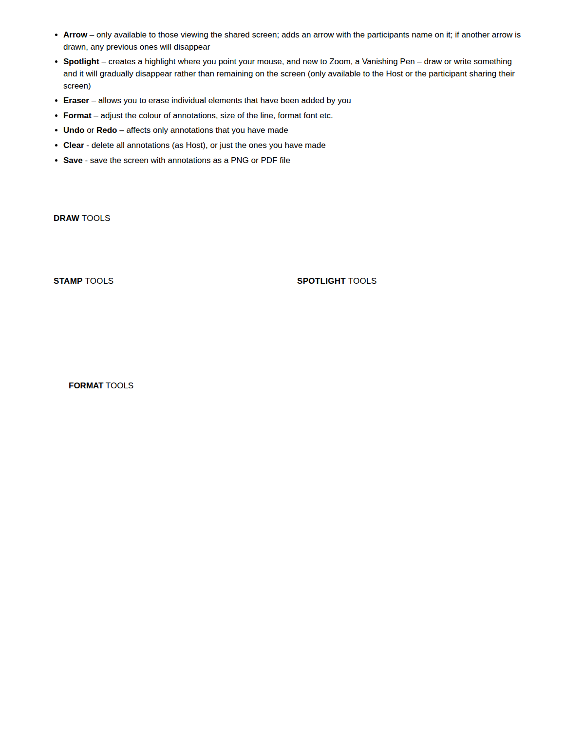Arrow – only available to those viewing the shared screen; adds an arrow with the participants name on it; if another arrow is drawn, any previous ones will disappear
Spotlight – creates a highlight where you point your mouse, and new to Zoom, a Vanishing Pen – draw or write something and it will gradually disappear rather than remaining on the screen (only available to the Host or the participant sharing their screen)
Eraser – allows you to erase individual elements that have been added by you
Format – adjust the colour of annotations, size of the line, format font etc.
Undo or Redo – affects only annotations that you have made
Clear - delete all annotations (as Host), or just the ones you have made
Save - save the screen with annotations as a PNG or PDF file
DRAW TOOLS
STAMP TOOLS
SPOTLIGHT TOOLS
FORMAT TOOLS